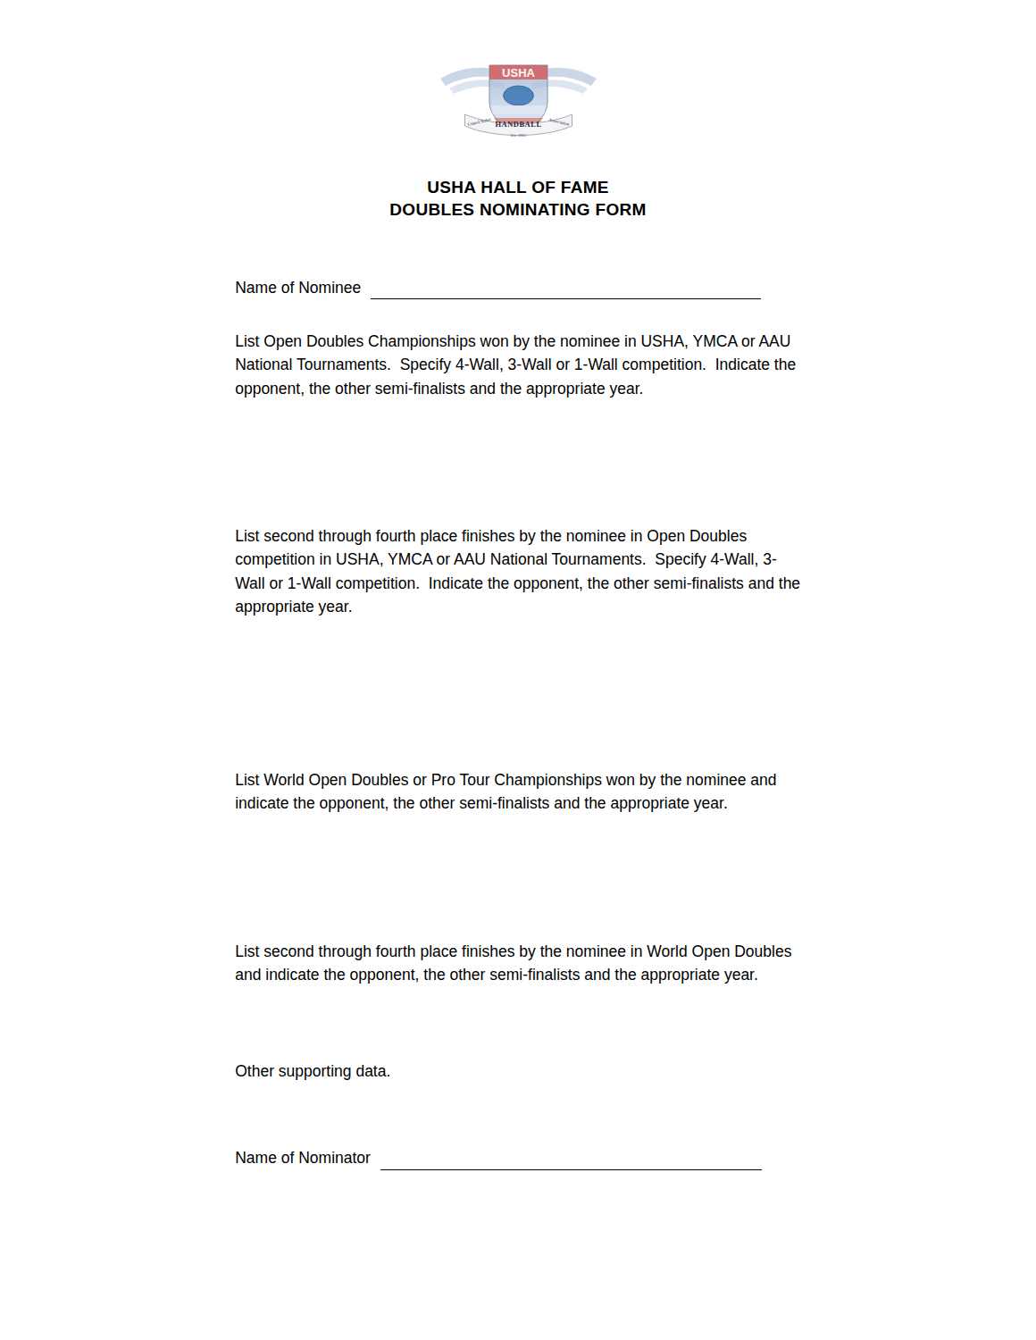USHA HANDBALL United States Association Est. 1951
USHA HALL OF FAME DOUBLES NOMINATING FORM
Name of Nominee
List Open Doubles Championships won by the nominee in USHA, YMCA or AAU National Tournaments. Specify 4-Wall, 3-Wall or 1-Wall competition. Indicate the opponent, the other semi-finalists and the appropriate year.
List second through fourth place finishes by the nominee in Open Doubles competition in USHA, YMCA or AAU National Tournaments. Specify 4-Wall, 3-Wall or 1-Wall competition. Indicate the opponent, the other semi-finalists and the appropriate year.
List World Open Doubles or Pro Tour Championships won by the nominee and indicate the opponent, the other semi-finalists and the appropriate year.
List second through fourth place finishes by the nominee in World Open Doubles and indicate the opponent, the other semi-finalists and the appropriate year.
Other supporting data.
Name of Nominator